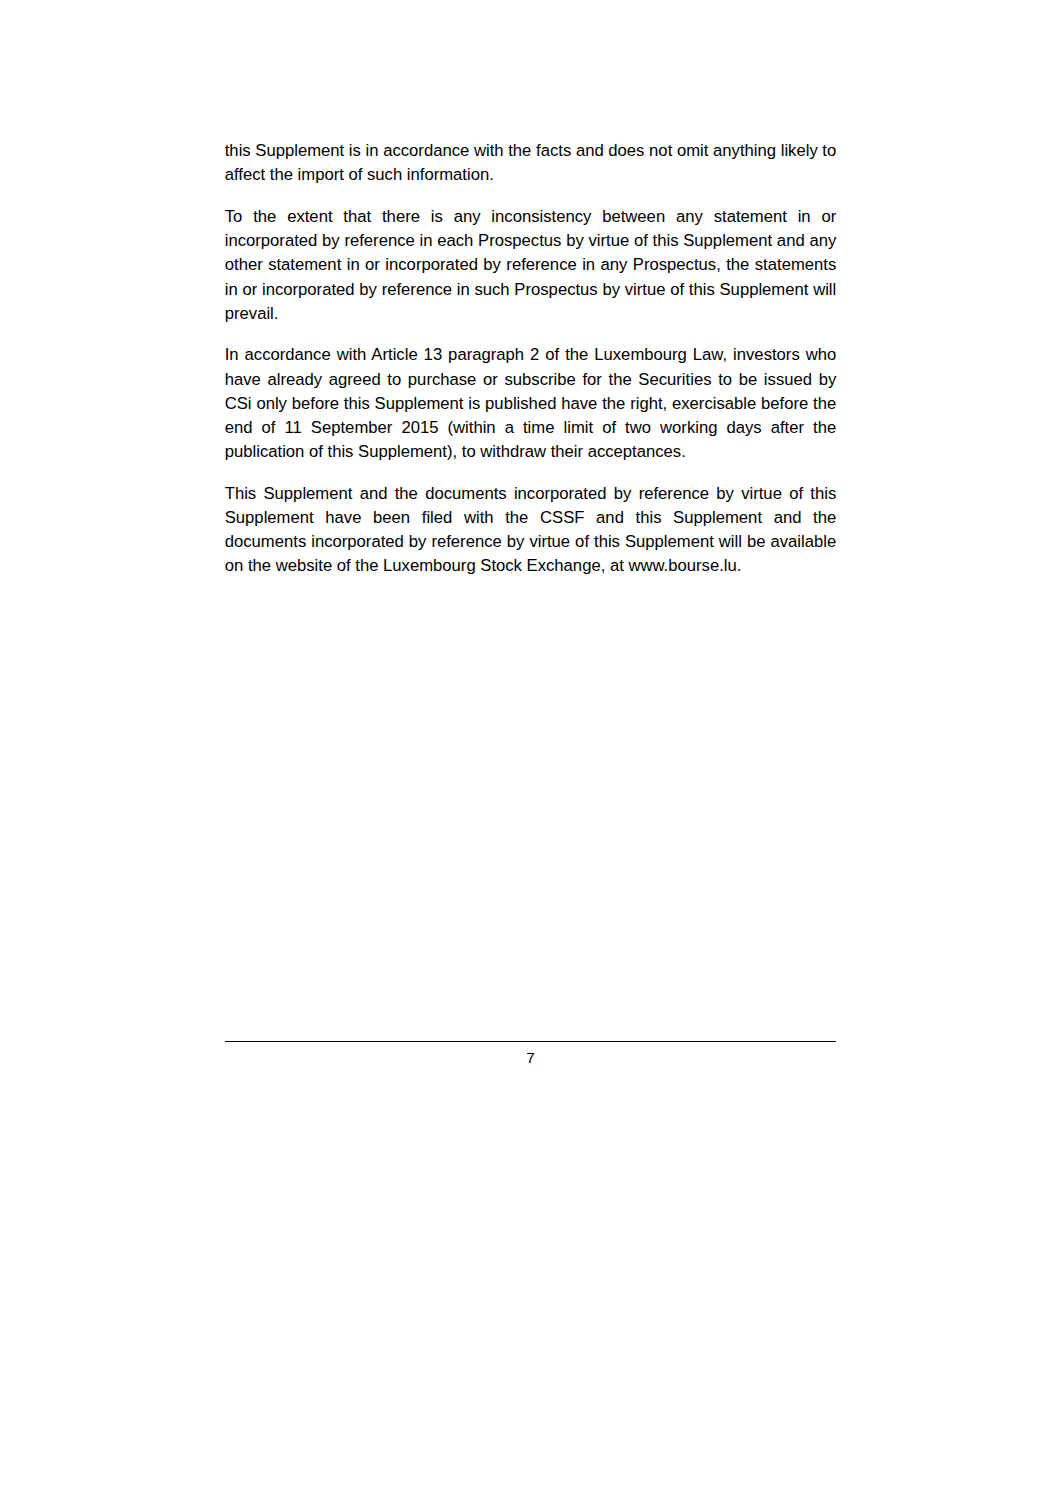this Supplement is in accordance with the facts and does not omit anything likely to affect the import of such information.
To the extent that there is any inconsistency between any statement in or incorporated by reference in each Prospectus by virtue of this Supplement and any other statement in or incorporated by reference in any Prospectus, the statements in or incorporated by reference in such Prospectus by virtue of this Supplement will prevail.
In accordance with Article 13 paragraph 2 of the Luxembourg Law, investors who have already agreed to purchase or subscribe for the Securities to be issued by CSi only before this Supplement is published have the right, exercisable before the end of 11 September 2015 (within a time limit of two working days after the publication of this Supplement), to withdraw their acceptances.
This Supplement and the documents incorporated by reference by virtue of this Supplement have been filed with the CSSF and this Supplement and the documents incorporated by reference by virtue of this Supplement will be available on the website of the Luxembourg Stock Exchange, at www.bourse.lu.
7